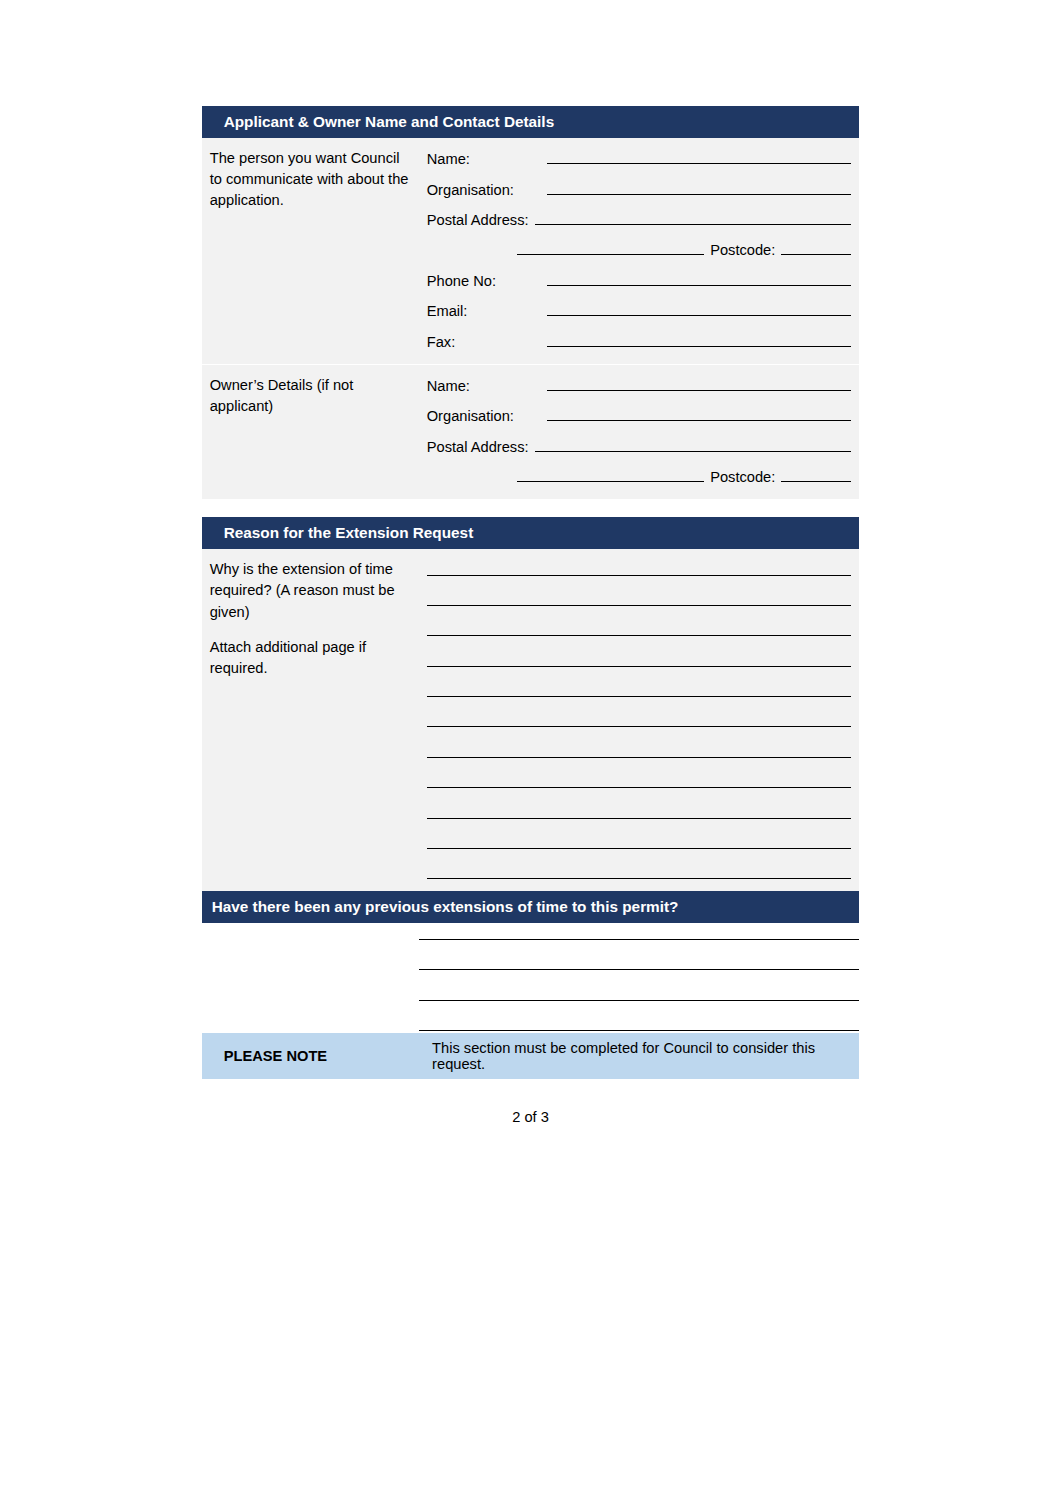Applicant & Owner Name and Contact Details
| The person you want Council to communicate with about the application. | Name: Organisation: Postal Address: Postcode: Phone No: Email: Fax: |
| Owner’s Details (if not applicant) | Name: Organisation: Postal Address: Postcode: |
Reason for the Extension Request
| Why is the extension of time required? (A reason must be given) Attach additional page if required. | |
Have there been any previous extensions of time to this permit?
PLEASE NOTE
This section must be completed for Council to consider this request.
2 of 3